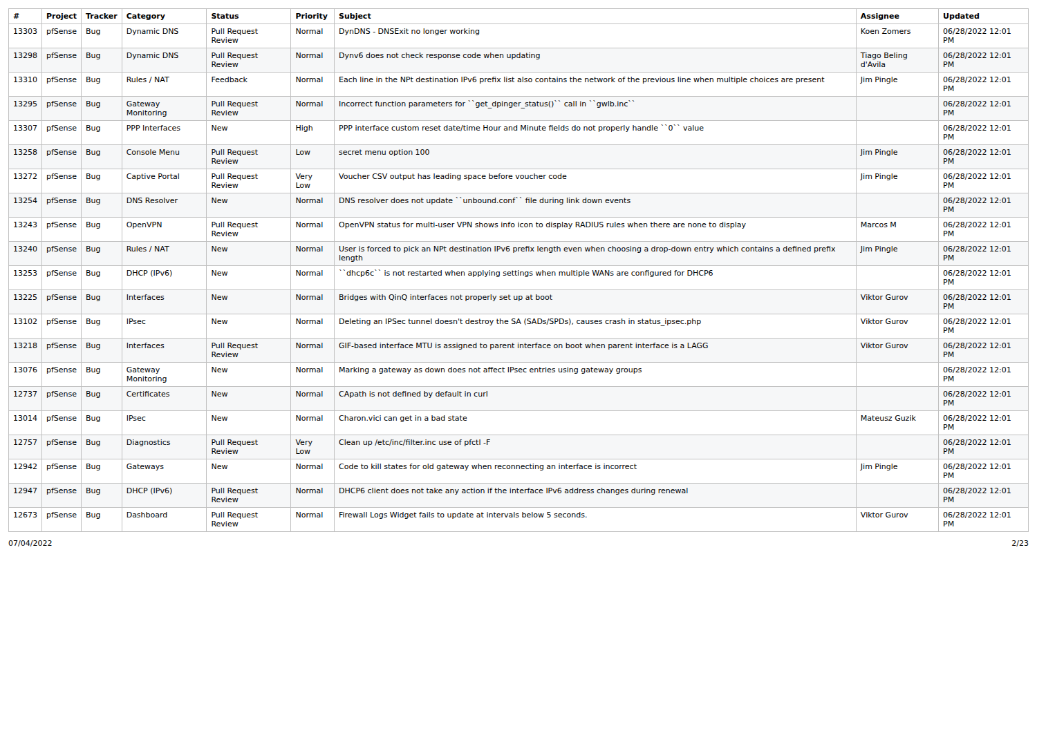| # | Project | Tracker | Category | Status | Priority | Subject | Assignee | Updated |
| --- | --- | --- | --- | --- | --- | --- | --- | --- |
| 13303 | pfSense | Bug | Dynamic DNS | Pull Request Review | Normal | DynDNS - DNSExit no longer working | Koen Zomers | 06/28/2022 12:01 PM |
| 13298 | pfSense | Bug | Dynamic DNS | Pull Request Review | Normal | Dynv6 does not check response code when updating | Tiago Beling d'Avila | 06/28/2022 12:01 PM |
| 13310 | pfSense | Bug | Rules / NAT | Feedback | Normal | Each line in the NPt destination IPv6 prefix list also contains the network of the previous line when multiple choices are present | Jim Pingle | 06/28/2022 12:01 PM |
| 13295 | pfSense | Bug | Gateway Monitoring | Pull Request Review | Normal | Incorrect function parameters for ``get_dpinger_status()`` call in ``gwlb.inc`` | | 06/28/2022 12:01 PM |
| 13307 | pfSense | Bug | PPP Interfaces | New | High | PPP interface custom reset date/time Hour and Minute fields do not properly handle ``0`` value | | 06/28/2022 12:01 PM |
| 13258 | pfSense | Bug | Console Menu | Pull Request Review | Low | secret menu option 100 | Jim Pingle | 06/28/2022 12:01 PM |
| 13272 | pfSense | Bug | Captive Portal | Pull Request Review | Very Low | Voucher CSV output has leading space before voucher code | Jim Pingle | 06/28/2022 12:01 PM |
| 13254 | pfSense | Bug | DNS Resolver | New | Normal | DNS resolver does not update ``unbound.conf`` file during link down events | | 06/28/2022 12:01 PM |
| 13243 | pfSense | Bug | OpenVPN | Pull Request Review | Normal | OpenVPN status for multi-user VPN shows info icon to display RADIUS rules when there are none to display | Marcos M | 06/28/2022 12:01 PM |
| 13240 | pfSense | Bug | Rules / NAT | New | Normal | User is forced to pick an NPt destination IPv6 prefix length even when choosing a drop-down entry which contains a defined prefix length | Jim Pingle | 06/28/2022 12:01 PM |
| 13253 | pfSense | Bug | DHCP (IPv6) | New | Normal | ``dhcp6c`` is not restarted when applying settings when multiple WANs are configured for DHCP6 | | 06/28/2022 12:01 PM |
| 13225 | pfSense | Bug | Interfaces | New | Normal | Bridges with QinQ interfaces not properly set up at boot | Viktor Gurov | 06/28/2022 12:01 PM |
| 13102 | pfSense | Bug | IPsec | New | Normal | Deleting an IPSec tunnel doesn't destroy the SA (SADs/SPDs), causes crash in status_ipsec.php | Viktor Gurov | 06/28/2022 12:01 PM |
| 13218 | pfSense | Bug | Interfaces | Pull Request Review | Normal | GIF-based interface MTU is assigned to parent interface on boot when parent interface is a LAGG | Viktor Gurov | 06/28/2022 12:01 PM |
| 13076 | pfSense | Bug | Gateway Monitoring | New | Normal | Marking a gateway as down does not affect IPsec entries using gateway groups | | 06/28/2022 12:01 PM |
| 12737 | pfSense | Bug | Certificates | New | Normal | CApath is not defined by default in curl | | 06/28/2022 12:01 PM |
| 13014 | pfSense | Bug | IPsec | New | Normal | Charon.vici can get in a bad state | Mateusz Guzik | 06/28/2022 12:01 PM |
| 12757 | pfSense | Bug | Diagnostics | Pull Request Review | Very Low | Clean up /etc/inc/filter.inc use of pfctl -F | | 06/28/2022 12:01 PM |
| 12942 | pfSense | Bug | Gateways | New | Normal | Code to kill states for old gateway when reconnecting an interface is incorrect | Jim Pingle | 06/28/2022 12:01 PM |
| 12947 | pfSense | Bug | DHCP (IPv6) | Pull Request Review | Normal | DHCP6 client does not take any action if the interface IPv6 address changes during renewal | | 06/28/2022 12:01 PM |
| 12673 | pfSense | Bug | Dashboard | Pull Request Review | Normal | Firewall Logs Widget fails to update at intervals below 5 seconds. | Viktor Gurov | 06/28/2022 12:01 PM |
07/04/2022 2/23